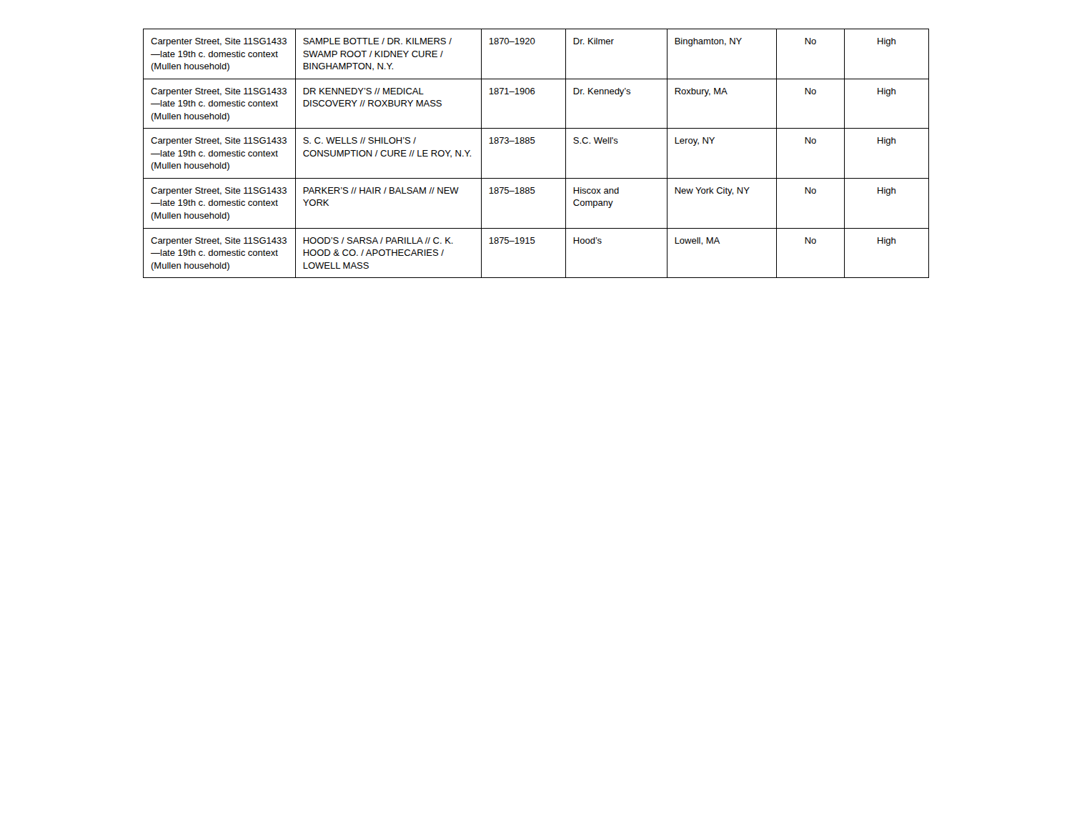| Carpenter Street, Site 11SG1433—late 19th c. domestic context (Mullen household) | SAMPLE BOTTLE / DR. KILMERS / SWAMP ROOT / KIDNEY CURE / BINGHAMPTON, N.Y. | 1870–1920 | Dr. Kilmer | Binghamton, NY | No | High |
| Carpenter Street, Site 11SG1433—late 19th c. domestic context (Mullen household) | DR KENNEDY’S // MEDICAL DISCOVERY // ROXBURY MASS | 1871–1906 | Dr. Kennedy’s | Roxbury, MA | No | High |
| Carpenter Street, Site 11SG1433—late 19th c. domestic context (Mullen household) | S. C. WELLS // SHILOH’S / CONSUMPTION / CURE // LE ROY, N.Y. | 1873–1885 | S.C. Well's | Leroy, NY | No | High |
| Carpenter Street, Site 11SG1433—late 19th c. domestic context (Mullen household) | PARKER’S // HAIR / BALSAM // NEW YORK | 1875–1885 | Hiscox and Company | New York City, NY | No | High |
| Carpenter Street, Site 11SG1433—late 19th c. domestic context (Mullen household) | HOOD’S / SARSA / PARILLA // C. K. HOOD & CO. / APOTHECARIES / LOWELL MASS | 1875–1915 | Hood’s | Lowell, MA | No | High |